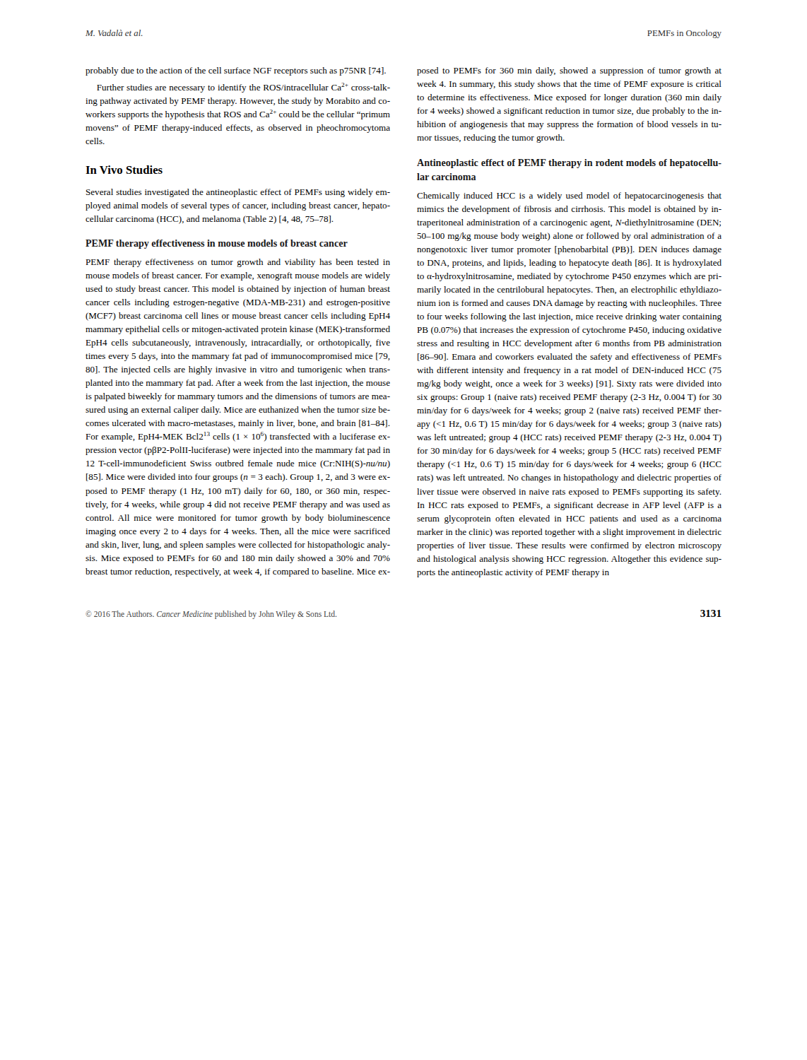M. Vadalà et al.
PEMFs in Oncology
probably due to the action of the cell surface NGF receptors such as p75NR [74].
Further studies are necessary to identify the ROS/intracellular Ca2+ cross-talking pathway activated by PEMF therapy. However, the study by Morabito and coworkers supports the hypothesis that ROS and Ca2+ could be the cellular “primum movens” of PEMF therapy-induced effects, as observed in pheochromocytoma cells.
In Vivo Studies
Several studies investigated the antineoplastic effect of PEMFs using widely employed animal models of several types of cancer, including breast cancer, hepatocellular carcinoma (HCC), and melanoma (Table 2) [4, 48, 75–78].
PEMF therapy effectiveness in mouse models of breast cancer
PEMF therapy effectiveness on tumor growth and viability has been tested in mouse models of breast cancer. For example, xenograft mouse models are widely used to study breast cancer. This model is obtained by injection of human breast cancer cells including estrogen-negative (MDA-MB-231) and estrogen-positive (MCF7) breast carcinoma cell lines or mouse breast cancer cells including EpH4 mammary epithelial cells or mitogen-activated protein kinase (MEK)-transformed EpH4 cells subcutaneously, intravenously, intracardially, or orthotopically, five times every 5 days, into the mammary fat pad of immunocompromised mice [79, 80]. The injected cells are highly invasive in vitro and tumorigenic when transplanted into the mammary fat pad. After a week from the last injection, the mouse is palpated biweekly for mammary tumors and the dimensions of tumors are measured using an external caliper daily. Mice are euthanized when the tumor size becomes ulcerated with macro-metastases, mainly in liver, bone, and brain [81–84]. For example, EpH4-MEK Bcl213 cells (1 × 106) transfected with a luciferase expression vector (pβP2-PolII-luciferase) were injected into the mammary fat pad in 12 T-cell-immunodeficient Swiss outbred female nude mice (Cr:NIH(S)-nu/nu) [85]. Mice were divided into four groups (n = 3 each). Group 1, 2, and 3 were exposed to PEMF therapy (1 Hz, 100 mT) daily for 60, 180, or 360 min, respectively, for 4 weeks, while group 4 did not receive PEMF therapy and was used as control. All mice were monitored for tumor growth by body bioluminescence imaging once every 2 to 4 days for 4 weeks. Then, all the mice were sacrificed and skin, liver, lung, and spleen samples were collected for histopathologic analysis. Mice exposed to PEMFs for 60 and 180 min daily showed a 30% and 70% breast tumor reduction, respectively, at week 4, if compared to baseline. Mice exposed to PEMFs for 360 min daily, showed a suppression of tumor growth at week 4. In summary, this study shows that the time of PEMF exposure is critical to determine its effectiveness. Mice exposed for longer duration (360 min daily for 4 weeks) showed a significant reduction in tumor size, due probably to the inhibition of angiogenesis that may suppress the formation of blood vessels in tumor tissues, reducing the tumor growth.
Antineoplastic effect of PEMF therapy in rodent models of hepatocellular carcinoma
Chemically induced HCC is a widely used model of hepatocarcinogenesis that mimics the development of fibrosis and cirrhosis. This model is obtained by intraperitoneal administration of a carcinogenic agent, N-diethylnitrosamine (DEN; 50–100 mg/kg mouse body weight) alone or followed by oral administration of a nongenotoxic liver tumor promoter [phenobarbital (PB)]. DEN induces damage to DNA, proteins, and lipids, leading to hepatocyte death [86]. It is hydroxylated to α-hydroxylnitrosamine, mediated by cytochrome P450 enzymes which are primarily located in the centrilobural hepatocytes. Then, an electrophilic ethyldiazonium ion is formed and causes DNA damage by reacting with nucleophiles. Three to four weeks following the last injection, mice receive drinking water containing PB (0.07%) that increases the expression of cytochrome P450, inducing oxidative stress and resulting in HCC development after 6 months from PB administration [86–90]. Emara and coworkers evaluated the safety and effectiveness of PEMFs with different intensity and frequency in a rat model of DEN-induced HCC (75 mg/kg body weight, once a week for 3 weeks) [91]. Sixty rats were divided into six groups: Group 1 (naive rats) received PEMF therapy (2-3 Hz, 0.004 T) for 30 min/day for 6 days/week for 4 weeks; group 2 (naive rats) received PEMF therapy (<1 Hz, 0.6 T) 15 min/day for 6 days/week for 4 weeks; group 3 (naive rats) was left untreated; group 4 (HCC rats) received PEMF therapy (2-3 Hz, 0.004 T) for 30 min/day for 6 days/week for 4 weeks; group 5 (HCC rats) received PEMF therapy (<1 Hz, 0.6 T) 15 min/day for 6 days/week for 4 weeks; group 6 (HCC rats) was left untreated. No changes in histopathology and dielectric properties of liver tissue were observed in naive rats exposed to PEMFs supporting its safety. In HCC rats exposed to PEMFs, a significant decrease in AFP level (AFP is a serum glycoprotein often elevated in HCC patients and used as a carcinoma marker in the clinic) was reported together with a slight improvement in dielectric properties of liver tissue. These results were confirmed by electron microscopy and histological analysis showing HCC regression. Altogether this evidence supports the antineoplastic activity of PEMF therapy in
© 2016 The Authors. Cancer Medicine published by John Wiley & Sons Ltd.
3131